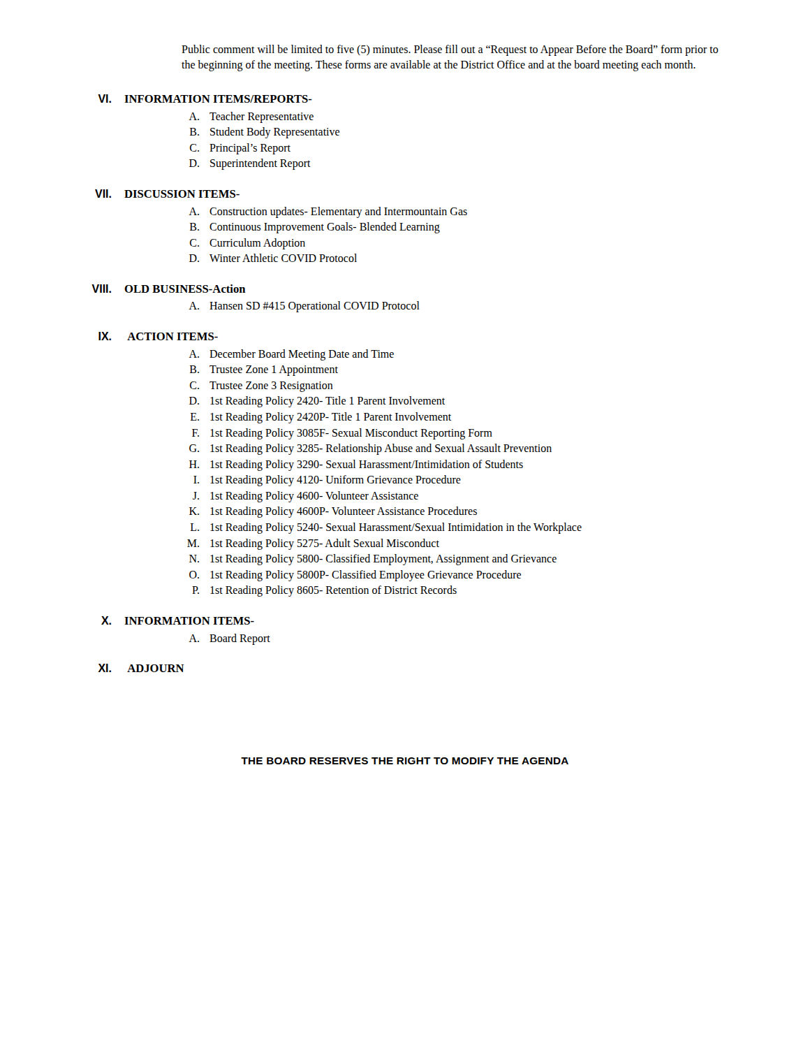Public comment will be limited to five (5) minutes. Please fill out a “Request to Appear Before the Board” form prior to the beginning of the meeting. These forms are available at the District Office and at the board meeting each month.
VI. INFORMATION ITEMS/REPORTS-
Teacher Representative
Student Body Representative
Principal’s Report
Superintendent Report
VII. DISCUSSION ITEMS-
Construction updates- Elementary and Intermountain Gas
Continuous Improvement Goals- Blended Learning
Curriculum Adoption
Winter Athletic COVID Protocol
VIII. OLD BUSINESS-Action
Hansen SD #415 Operational COVID Protocol
IX. ACTION ITEMS-
December Board Meeting Date and Time
Trustee Zone 1 Appointment
Trustee Zone 3 Resignation
1st Reading Policy 2420- Title 1 Parent Involvement
1st Reading Policy 2420P- Title 1 Parent Involvement
1st Reading Policy 3085F- Sexual Misconduct Reporting Form
1st Reading Policy 3285- Relationship Abuse and Sexual Assault Prevention
1st Reading Policy 3290- Sexual Harassment/Intimidation of Students
1st Reading Policy 4120- Uniform Grievance Procedure
1st Reading Policy 4600- Volunteer Assistance
1st Reading Policy 4600P- Volunteer Assistance Procedures
1st Reading Policy 5240- Sexual Harassment/Sexual Intimidation in the Workplace
1st Reading Policy 5275- Adult Sexual Misconduct
1st Reading Policy 5800- Classified Employment, Assignment and Grievance
1st Reading Policy 5800P- Classified Employee Grievance Procedure
1st Reading Policy 8605- Retention of District Records
X. INFORMATION ITEMS-
Board Report
XI. ADJOURN
THE BOARD RESERVES THE RIGHT TO MODIFY THE AGENDA